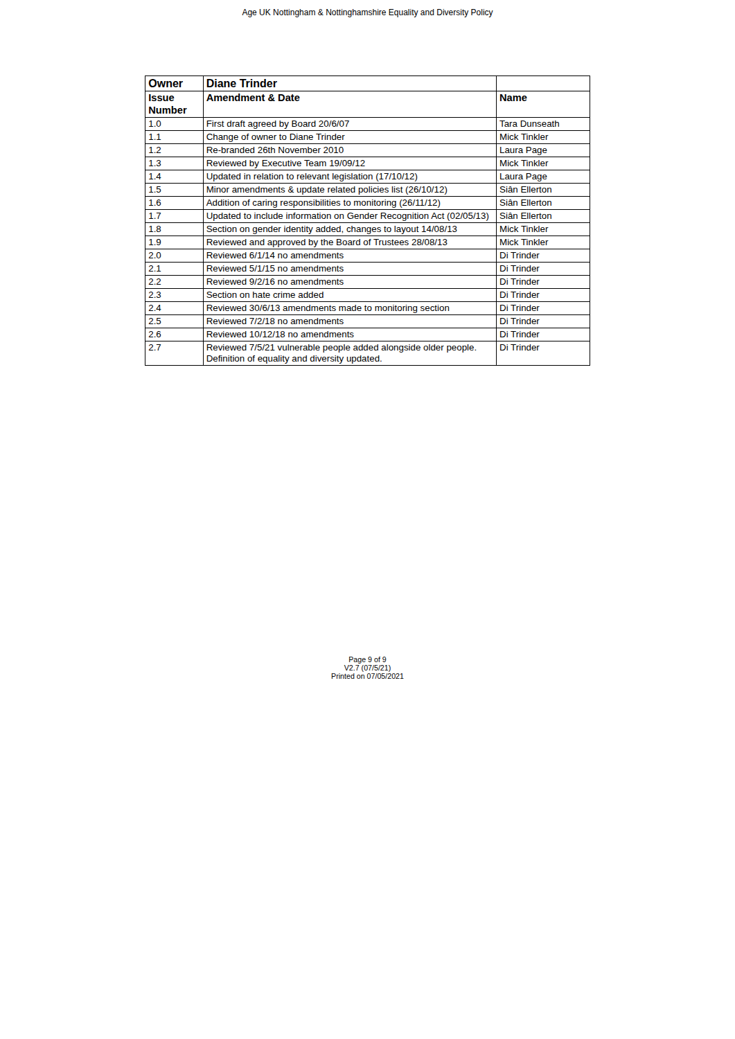Age UK Nottingham & Nottinghamshire Equality and Diversity Policy
| Owner | Diane Trinder | |
| Issue Number | Amendment & Date | Name |
| 1.0 | First draft agreed by Board 20/6/07 | Tara Dunseath |
| 1.1 | Change of owner to Diane Trinder | Mick Tinkler |
| 1.2 | Re-branded 26th November 2010 | Laura Page |
| 1.3 | Reviewed by Executive Team 19/09/12 | Mick Tinkler |
| 1.4 | Updated in relation to relevant legislation (17/10/12) | Laura Page |
| 1.5 | Minor amendments & update related policies list (26/10/12) | Siân Ellerton |
| 1.6 | Addition of caring responsibilities to monitoring (26/11/12) | Siân Ellerton |
| 1.7 | Updated to include information on Gender Recognition Act (02/05/13) | Siân Ellerton |
| 1.8 | Section on gender identity added, changes to layout 14/08/13 | Mick Tinkler |
| 1.9 | Reviewed and approved by the Board of Trustees 28/08/13 | Mick Tinkler |
| 2.0 | Reviewed 6/1/14 no amendments | Di Trinder |
| 2.1 | Reviewed 5/1/15 no amendments | Di Trinder |
| 2.2 | Reviewed 9/2/16 no amendments | Di Trinder |
| 2.3 | Section on hate crime added | Di Trinder |
| 2.4 | Reviewed 30/6/13 amendments made to monitoring section | Di Trinder |
| 2.5 | Reviewed 7/2/18 no amendments | Di Trinder |
| 2.6 | Reviewed 10/12/18 no amendments | Di Trinder |
| 2.7 | Reviewed 7/5/21 vulnerable people added alongside older people. Definition of equality and diversity updated. | Di Trinder |
Page 9 of 9
V2.7 (07/5/21)
Printed on 07/05/2021